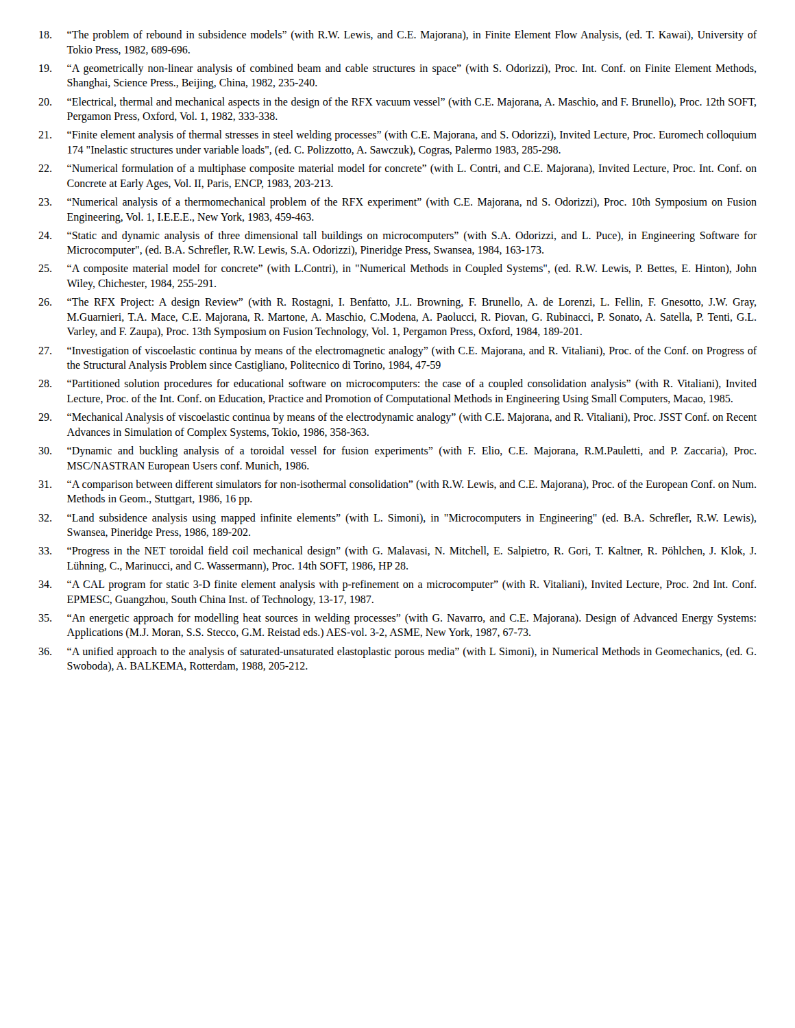18.“The problem of rebound in subsidence models” (with R.W. Lewis, and C.E. Majorana), in Finite Element Flow Analysis, (ed. T. Kawai), University of Tokio Press, 1982, 689-696.
19.“A geometrically non-linear analysis of combined beam and cable structures in space” (with S. Odorizzi), Proc. Int. Conf. on Finite Element Methods, Shanghai, Science Press., Beijing, China, 1982, 235-240.
20.“Electrical, thermal and mechanical aspects in the design of the RFX vacuum vessel” (with C.E. Majorana, A. Maschio, and F. Brunello), Proc. 12th SOFT, Pergamon Press, Oxford, Vol. 1, 1982, 333-338.
21.“Finite element analysis of thermal stresses in steel welding processes” (with C.E. Majorana, and S. Odorizzi), Invited Lecture, Proc. Euromech colloquium 174 "Inelastic structures under variable loads", (ed. C. Polizzotto, A. Sawczuk), Cogras, Palermo 1983, 285-298.
22.“Numerical formulation of a multiphase composite material model for concrete” (with L. Contri, and C.E. Majorana), Invited Lecture, Proc. Int. Conf. on Concrete at Early Ages, Vol. II, Paris, ENCP, 1983, 203-213.
23.“Numerical analysis of a thermomechanical problem of the RFX experiment” (with C.E. Majorana, nd S. Odorizzi), Proc. 10th Symposium on Fusion Engineering, Vol. 1, I.E.E.E., New York, 1983, 459-463.
24.“Static and dynamic analysis of three dimensional tall buildings on microcomputers” (with S.A. Odorizzi, and L. Puce), in Engineering Software for Microcomputer", (ed. B.A. Schrefler, R.W. Lewis, S.A. Odorizzi), Pineridge Press, Swansea, 1984, 163-173.
25.“A composite material model for concrete” (with L.Contri), in "Numerical Methods in Coupled Systems", (ed. R.W. Lewis, P. Bettes, E. Hinton), John Wiley, Chichester, 1984, 255-291.
26.“The RFX Project: A design Review” (with R. Rostagni, I. Benfatto, J.L. Browning, F. Brunello, A. de Lorenzi, L. Fellin, F. Gnesotto, J.W. Gray, M.Guarnieri, T.A. Mace, C.E. Majorana, R. Martone, A. Maschio, C.Modena, A. Paolucci, R. Piovan, G. Rubinacci, P. Sonato, A. Satella, P. Tenti, G.L. Varley, and F. Zaupa), Proc. 13th Symposium on Fusion Technology, Vol. 1, Pergamon Press, Oxford, 1984, 189-201.
27.“Investigation of viscoelastic continua by means of the electromagnetic analogy” (with C.E. Majorana, and R. Vitaliani), Proc. of the Conf. on Progress of the Structural Analysis Problem since Castigliano, Politecnico di Torino, 1984, 47-59
28.“Partitioned solution procedures for educational software on microcomputers: the case of a coupled consolidation analysis” (with R. Vitaliani), Invited Lecture, Proc. of the Int. Conf. on Education, Practice and Promotion of Computational Methods in Engineering Using Small Computers, Macao, 1985.
29.“Mechanical Analysis of viscoelastic continua by means of the electrodynamic analogy” (with C.E. Majorana, and R. Vitaliani), Proc. JSST Conf. on Recent Advances in Simulation of Complex Systems, Tokio, 1986, 358-363.
30.“Dynamic and buckling analysis of a toroidal vessel for fusion experiments” (with F. Elio, C.E. Majorana, R.M.Pauletti, and P. Zaccaria), Proc. MSC/NASTRAN European Users conf. Munich, 1986.
31.“A comparison between different simulators for non-isothermal consolidation” (with R.W. Lewis, and C.E. Majorana), Proc. of the European Conf. on Num. Methods in Geom., Stuttgart, 1986, 16 pp.
32.“Land subsidence analysis using mapped infinite elements” (with L. Simoni), in "Microcomputers in Engineering" (ed. B.A. Schrefler, R.W. Lewis), Swansea, Pineridge Press, 1986, 189-202.
33.“Progress in the NET toroidal field coil mechanical design” (with G. Malavasi, N. Mitchell, E. Salpietro, R. Gori, T. Kaltner, R. Pöhlchen, J. Klok, J. Lühning, C., Marinucci, and C. Wassermann), Proc. 14th SOFT, 1986, HP 28.
34.“A CAL program for static 3-D finite element analysis with p-refinement on a microcomputer” (with R. Vitaliani), Invited Lecture, Proc. 2nd Int. Conf. EPMESC, Guangzhou, South China Inst. of Technology, 13-17, 1987.
35.“An energetic approach for modelling heat sources in welding processes” (with G. Navarro, and C.E. Majorana). Design of Advanced Energy Systems: Applications (M.J. Moran, S.S. Stecco, G.M. Reistad eds.) AES-vol. 3-2, ASME, New York, 1987, 67-73.
36.“A unified approach to the analysis of saturated-unsaturated elastoplastic porous media” (with L Simoni), in Numerical Methods in Geomechanics, (ed. G. Swoboda), A. BALKEMA, Rotterdam, 1988, 205-212.